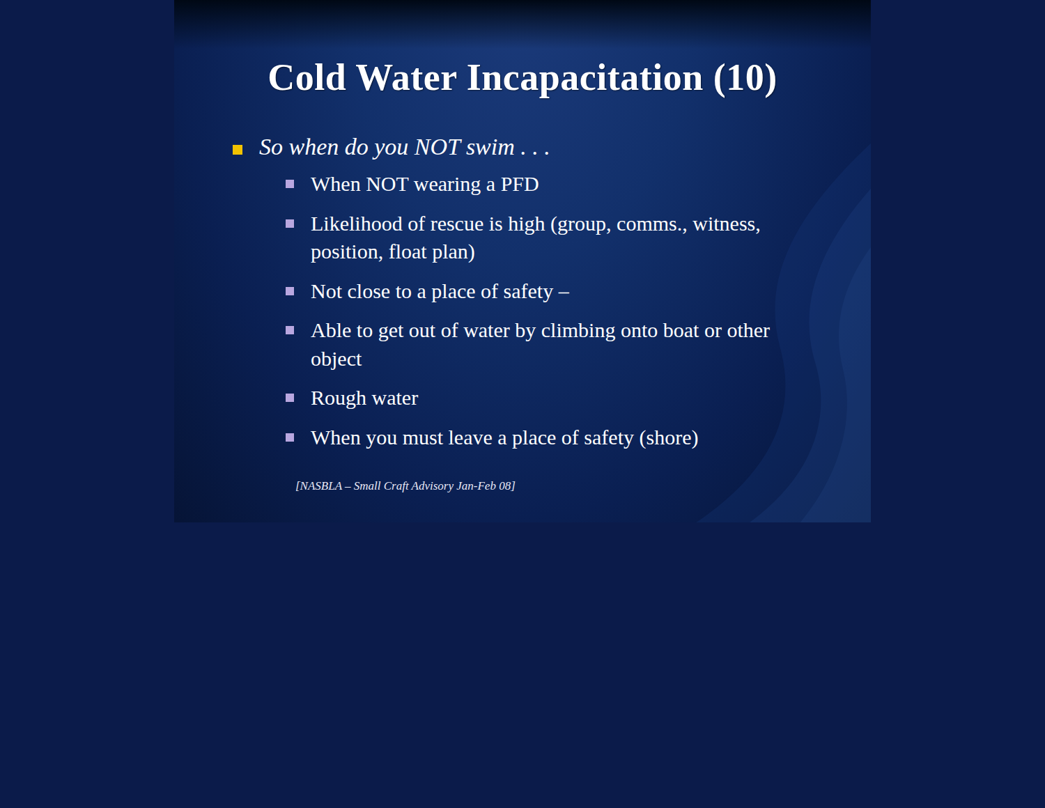Cold Water Incapacitation (10)
So when do you NOT swim . . .
When NOT wearing a PFD
Likelihood of rescue is high (group, comms., witness, position, float plan)
Not close to a place of safety –
Able to get out of water by climbing onto boat or other object
Rough water
When you must leave a place of safety (shore)
[NASBLA – Small Craft Advisory Jan-Feb 08]